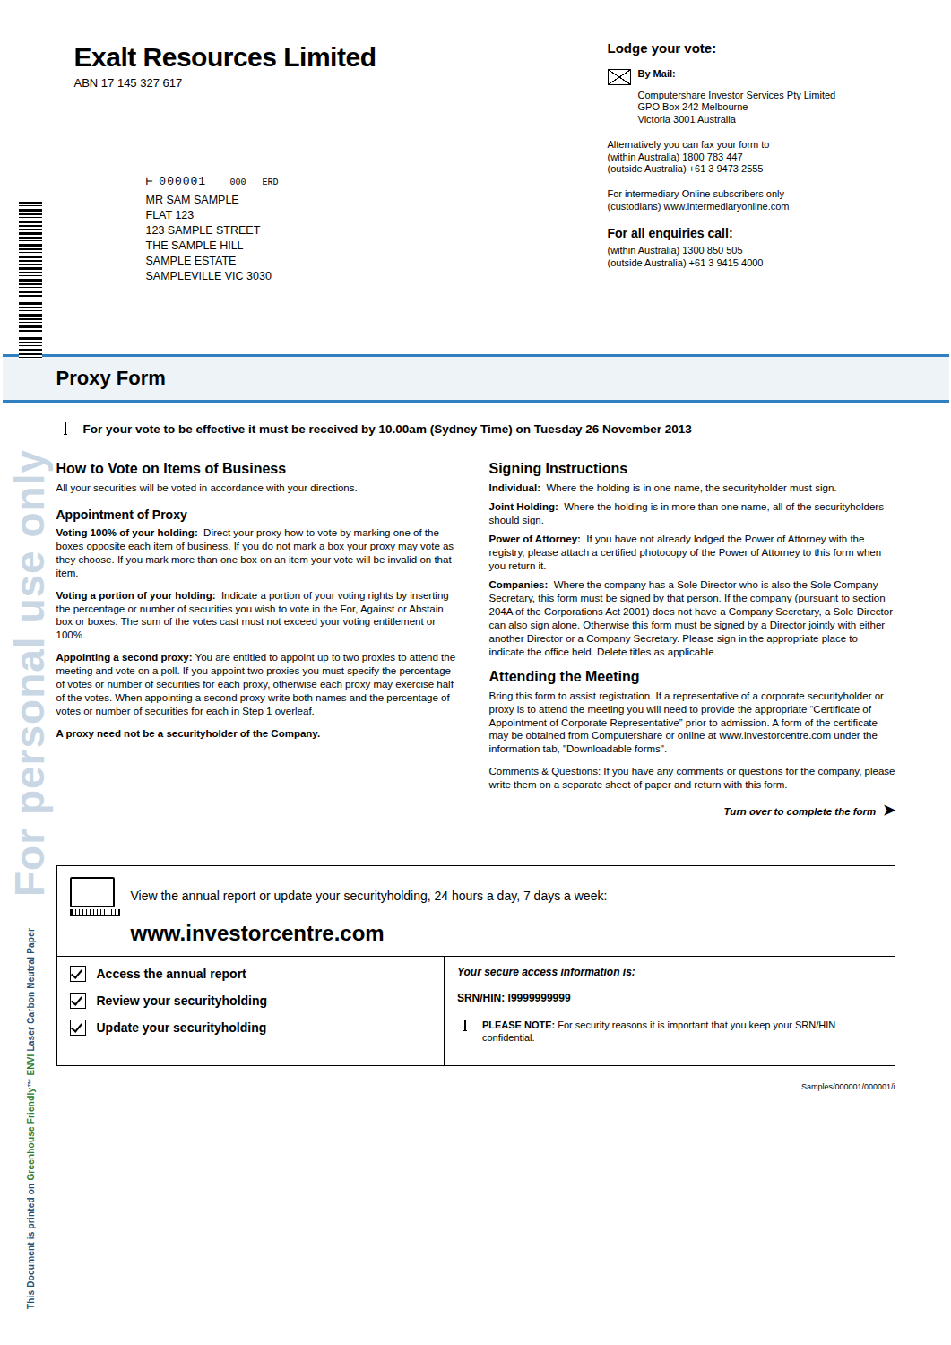For personal use only
This Document is printed on Greenhouse Friendly™ ENVI Laser Carbon Neutral Paper
Exalt Resources Limited
ABN 17 145 327 617
Lodge your vote:
By Mail:
Computershare Investor Services Pty Limited
GPO Box 242 Melbourne
Victoria 3001 Australia
Alternatively you can fax your form to
(within Australia) 1800 783 447
(outside Australia) +61 3 9473 2555
For intermediary Online subscribers only
(custodians) www.intermediaryonline.com
For all enquiries call:
(within Australia) 1300 850 505
(outside Australia) +61 3 9415 4000
⊢000001 000 ERD
MR SAM SAMPLE
FLAT 123
123 SAMPLE STREET
THE SAMPLE HILL
SAMPLE ESTATE
SAMPLEVILLE VIC 3030
Proxy Form
For your vote to be effective it must be received by 10.00am (Sydney Time) on Tuesday 26 November 2013
How to Vote on Items of Business
All your securities will be voted in accordance with your directions.
Appointment of Proxy
Voting 100% of your holding: Direct your proxy how to vote by marking one of the boxes opposite each item of business. If you do not mark a box your proxy may vote as they choose. If you mark more than one box on an item your vote will be invalid on that item.
Voting a portion of your holding: Indicate a portion of your voting rights by inserting the percentage or number of securities you wish to vote in the For, Against or Abstain box or boxes. The sum of the votes cast must not exceed your voting entitlement or 100%.
Appointing a second proxy: You are entitled to appoint up to two proxies to attend the meeting and vote on a poll. If you appoint two proxies you must specify the percentage of votes or number of securities for each proxy, otherwise each proxy may exercise half of the votes. When appointing a second proxy write both names and the percentage of votes or number of securities for each in Step 1 overleaf.
A proxy need not be a securityholder of the Company.
Signing Instructions
Individual: Where the holding is in one name, the securityholder must sign.
Joint Holding: Where the holding is in more than one name, all of the securityholders should sign.
Power of Attorney: If you have not already lodged the Power of Attorney with the registry, please attach a certified photocopy of the Power of Attorney to this form when you return it.
Companies: Where the company has a Sole Director who is also the Sole Company Secretary, this form must be signed by that person. If the company (pursuant to section 204A of the Corporations Act 2001) does not have a Company Secretary, a Sole Director can also sign alone. Otherwise this form must be signed by a Director jointly with either another Director or a Company Secretary. Please sign in the appropriate place to indicate the office held. Delete titles as applicable.
Attending the Meeting
Bring this form to assist registration. If a representative of a corporate securityholder or proxy is to attend the meeting you will need to provide the appropriate “Certificate of Appointment of Corporate Representative” prior to admission. A form of the certificate may be obtained from Computershare or online at www.investorcentre.com under the information tab, "Downloadable forms".
Comments & Questions: If you have any comments or questions for the company, please write them on a separate sheet of paper and return with this form.
Turn over to complete the form ➤
View the annual report or update your securityholding, 24 hours a day, 7 days a week:
www.investorcentre.com
Access the annual report
Review your securityholding
Update your securityholding
Your secure access information is:
SRN/HIN: I9999999999
PLEASE NOTE: For security reasons it is important that you keep your SRN/HIN confidential.
Samples/000001/000001/i